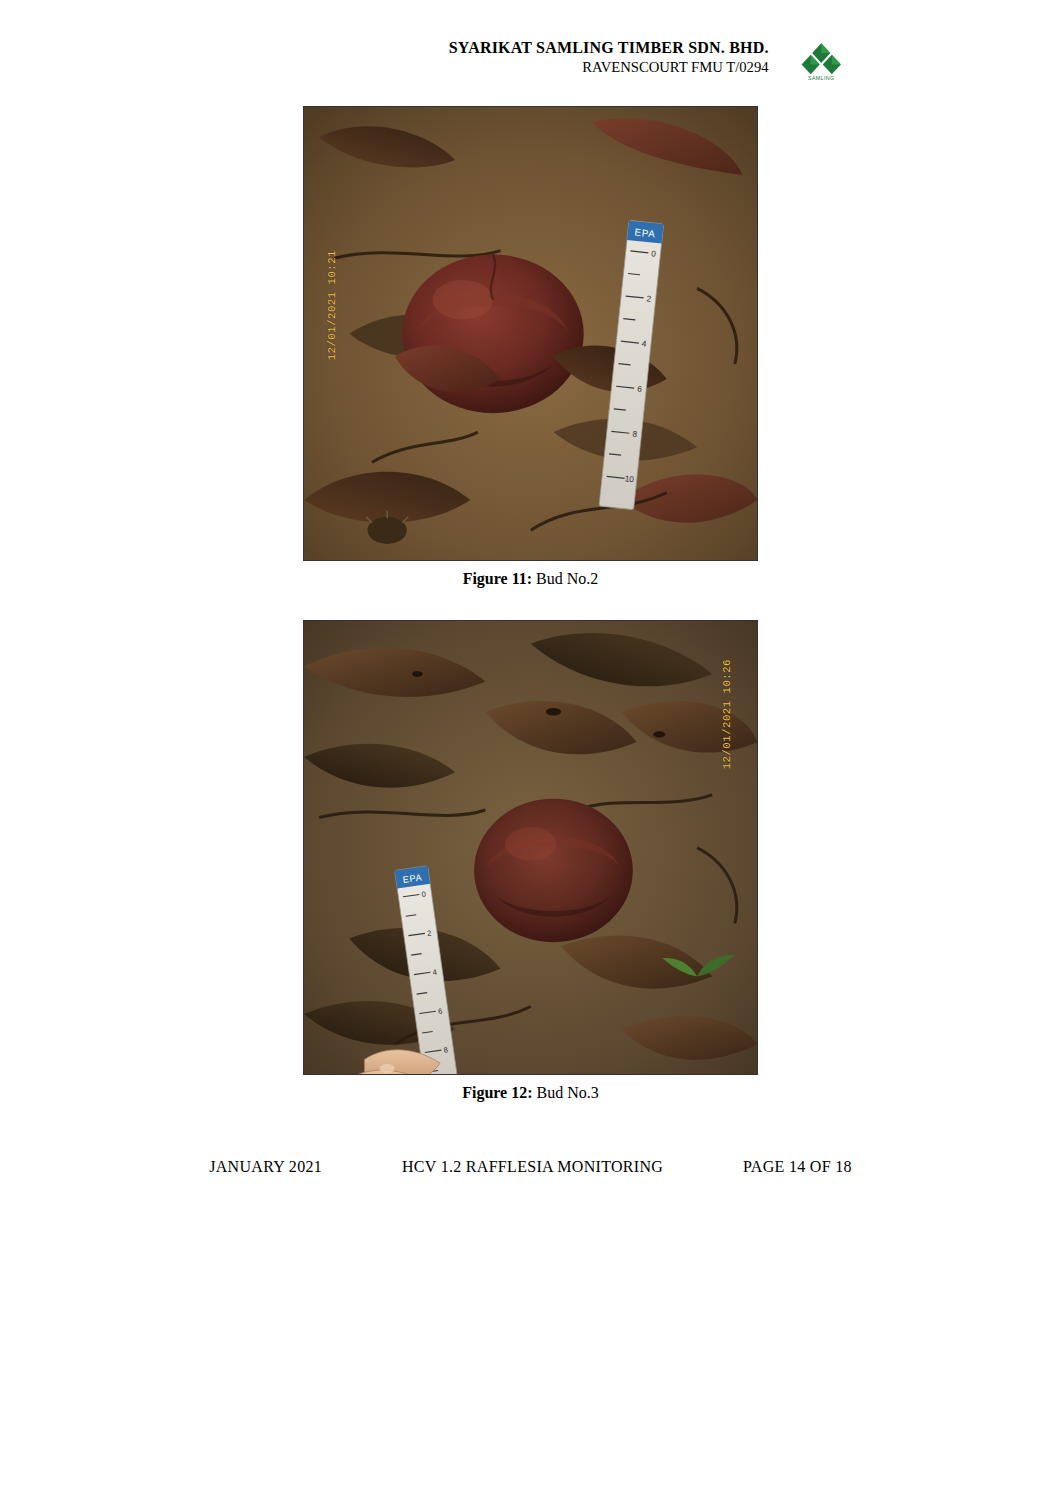SYARIKAT SAMLING TIMBER SDN. BHD.
RAVENSCOURT FMU T/0294
SAMLING
EPA 0 2 4 6 8 10 12/01/2021 10:21
Figure 11: Bud No.2
EPA 0 2 4 6 8 12/01/2021 10:26
Figure 12: Bud No.3
JANUARY 2021
HCV 1.2 RAFFLESIA MONITORING
PAGE 14 OF 18